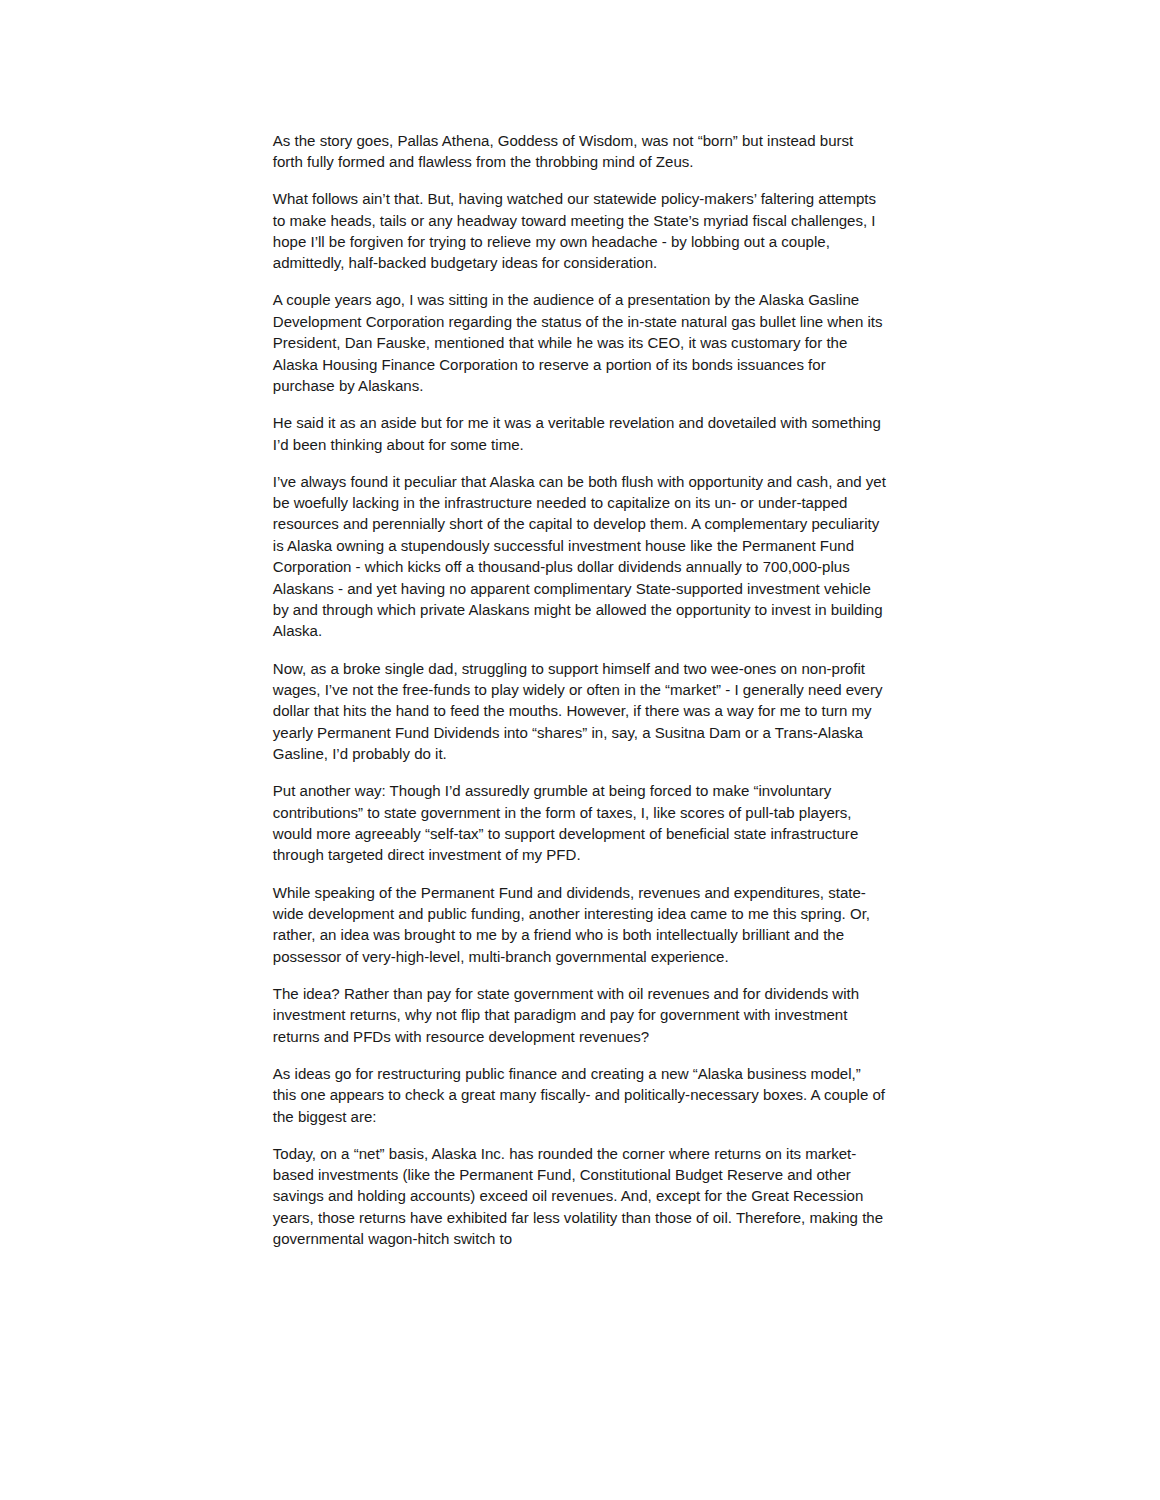As the story goes, Pallas Athena, Goddess of Wisdom, was not “born” but instead burst forth fully formed and flawless from the throbbing mind of Zeus.
What follows ain’t that. But, having watched our statewide policy-makers’ faltering attempts to make heads, tails or any headway toward meeting the State’s myriad fiscal challenges, I hope I’ll be forgiven for trying to relieve my own headache - by lobbing out a couple, admittedly, half-backed budgetary ideas for consideration.
A couple years ago, I was sitting in the audience of a presentation by the Alaska Gasline Development Corporation regarding the status of the in-state natural gas bullet line when its President, Dan Fauske, mentioned that while he was its CEO, it was customary for the Alaska Housing Finance Corporation to reserve a portion of its bonds issuances for purchase by Alaskans.
He said it as an aside but for me it was a veritable revelation and dovetailed with something I’d been thinking about for some time.
I’ve always found it peculiar that Alaska can be both flush with opportunity and cash, and yet be woefully lacking in the infrastructure needed to capitalize on its un- or under-tapped resources and perennially short of the capital to develop them. A complementary peculiarity is Alaska owning a stupendously successful investment house like the Permanent Fund Corporation - which kicks off a thousand-plus dollar dividends annually to 700,000-plus Alaskans - and yet having no apparent complimentary State-supported investment vehicle by and through which private Alaskans might be allowed the opportunity to invest in building Alaska.
Now, as a broke single dad, struggling to support himself and two wee-ones on non-profit wages, I’ve not the free-funds to play widely or often in the “market” - I generally need every dollar that hits the hand to feed the mouths. However, if there was a way for me to turn my yearly Permanent Fund Dividends into “shares” in, say, a Susitna Dam or a Trans-Alaska Gasline, I’d probably do it.
Put another way: Though I’d assuredly grumble at being forced to make “involuntary contributions” to state government in the form of taxes, I, like scores of pull-tab players, would more agreeably “self-tax” to support development of beneficial state infrastructure through targeted direct investment of my PFD.
While speaking of the Permanent Fund and dividends, revenues and expenditures, state-wide development and public funding, another interesting idea came to me this spring. Or, rather, an idea was brought to me by a friend who is both intellectually brilliant and the possessor of very-high-level, multi-branch governmental experience.
The idea? Rather than pay for state government with oil revenues and for dividends with investment returns, why not flip that paradigm and pay for government with investment returns and PFDs with resource development revenues?
As ideas go for restructuring public finance and creating a new “Alaska business model,” this one appears to check a great many fiscally- and politically-necessary boxes. A couple of the biggest are:
Today, on a “net” basis, Alaska Inc. has rounded the corner where returns on its market-based investments (like the Permanent Fund, Constitutional Budget Reserve and other savings and holding accounts) exceed oil revenues. And, except for the Great Recession years, those returns have exhibited far less volatility than those of oil. Therefore, making the governmental wagon-hitch switch to